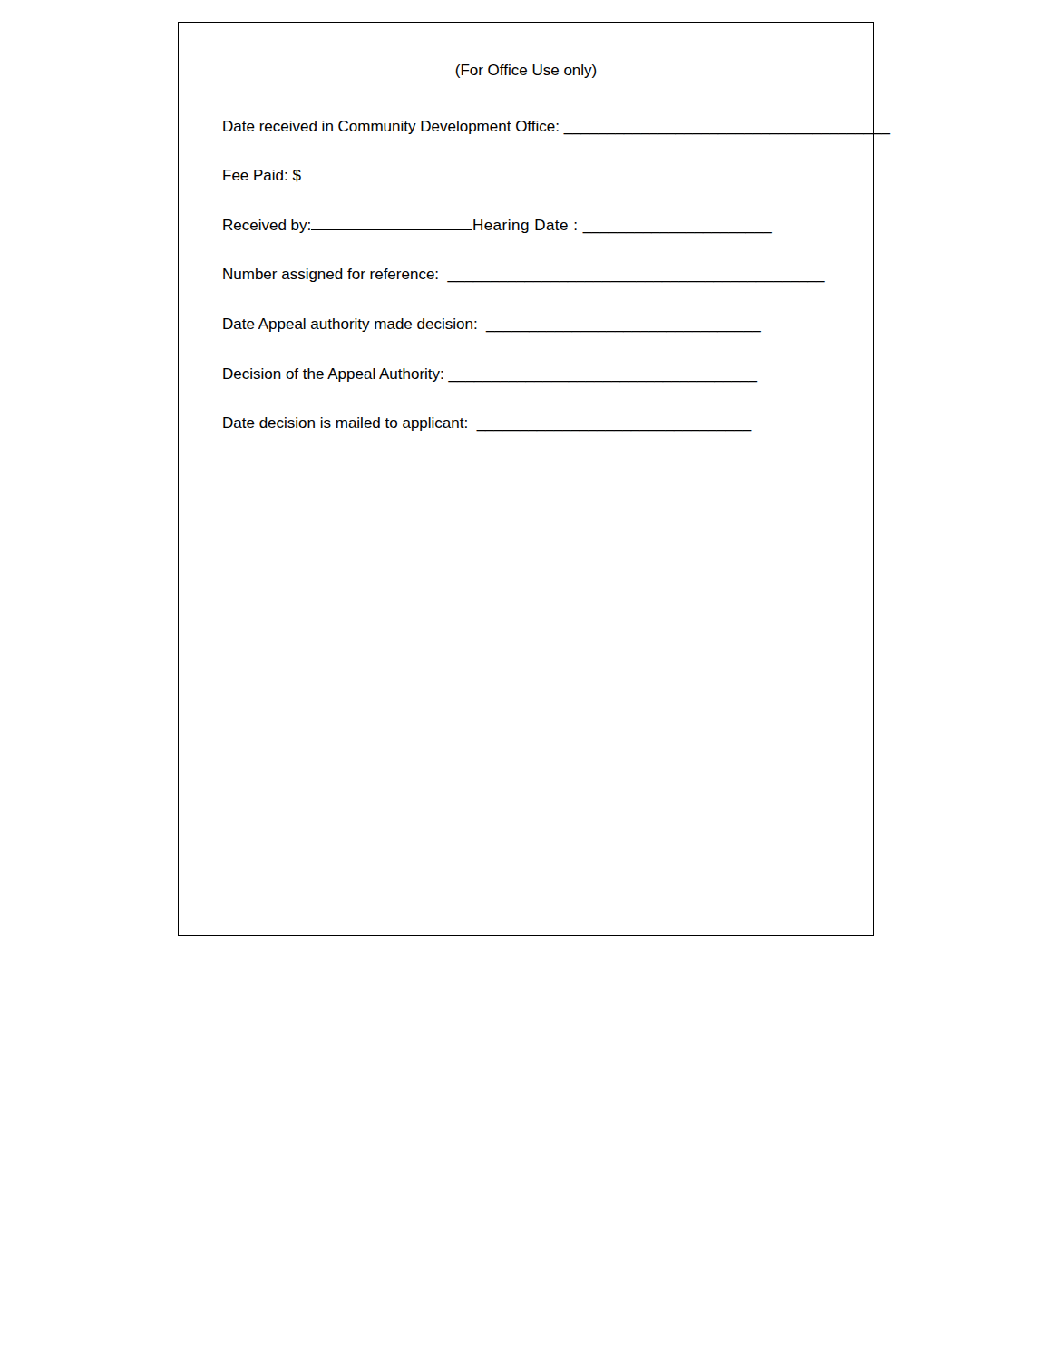(For Office Use only)
Date received in Community Development Office: ______________________________________
Fee Paid: $
Received by: Hearing Date : ______________________
Number assigned for reference: ____________________________________________
Date Appeal authority made decision: ________________________________
Decision of the Appeal Authority: ____________________________________
Date decision is mailed to applicant: ________________________________